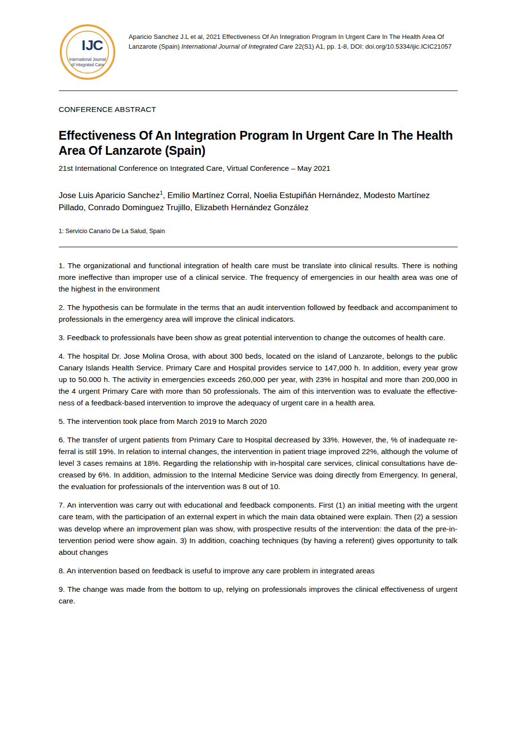IJ C International Journal of Integrated Care
Aparicio Sanchez J.L et al, 2021 Effectiveness Of An Integration Program In Urgent Care In The Health Area Of Lanzarote (Spain) International Journal of Integrated Care 22(S1) A1, pp. 1-8, DOI: doi.org/10.5334/ijic.ICIC21057
CONFERENCE ABSTRACT
Effectiveness Of An Integration Program In Urgent Care In The Health Area Of Lanzarote (Spain)
21st International Conference on Integrated Care, Virtual Conference – May 2021
Jose Luis Aparicio Sanchez1, Emilio Martínez Corral, Noelia Estupiñán Hernández, Modesto Martínez Pillado, Conrado Dominguez Trujillo, Elizabeth Hernández González
1: Servicio Canario De La Salud, Spain
1. The organizational and functional integration of health care must be translate into clinical results. There is nothing more ineffective than improper use of a clinical service. The frequency of emergencies in our health area was one of the highest in the environment
2. The hypothesis can be formulate in the terms that an audit intervention followed by feedback and accompaniment to professionals in the emergency area will improve the clinical indicators.
3. Feedback to professionals have been show as great potential intervention to change the outcomes of health care.
4. The hospital Dr. Jose Molina Orosa, with about 300 beds, located on the island of Lanzarote, belongs to the public Canary Islands Health Service. Primary Care and Hospital provides service to 147,000 h. In addition, every year grow up to 50.000 h. The activity in emergencies exceeds 260,000 per year, with 23% in hospital and more than 200,000 in the 4 urgent Primary Care with more than 50 professionals. The aim of this intervention was to evaluate the effectiveness of a feedback-based intervention to improve the adequacy of urgent care in a health area.
5. The intervention took place from March 2019 to March 2020
6. The transfer of urgent patients from Primary Care to Hospital decreased by 33%. However, the, % of inadequate referral is still 19%. In relation to internal changes, the intervention in patient triage improved 22%, although the volume of level 3 cases remains at 18%. Regarding the relationship with in-hospital care services, clinical consultations have decreased by 6%. In addition, admission to the Internal Medicine Service was doing directly from Emergency. In general, the evaluation for professionals of the intervention was 8 out of 10.
7. An intervention was carry out with educational and feedback components. First (1) an initial meeting with the urgent care team, with the participation of an external expert in which the main data obtained were explain. Then (2) a session was develop where an improvement plan was show, with prospective results of the intervention: the data of the pre-intervention period were show again. 3) In addition, coaching techniques (by having a referent) gives opportunity to talk about changes
8. An intervention based on feedback is useful to improve any care problem in integrated areas
9. The change was made from the bottom to up, relying on professionals improves the clinical effectiveness of urgent care.